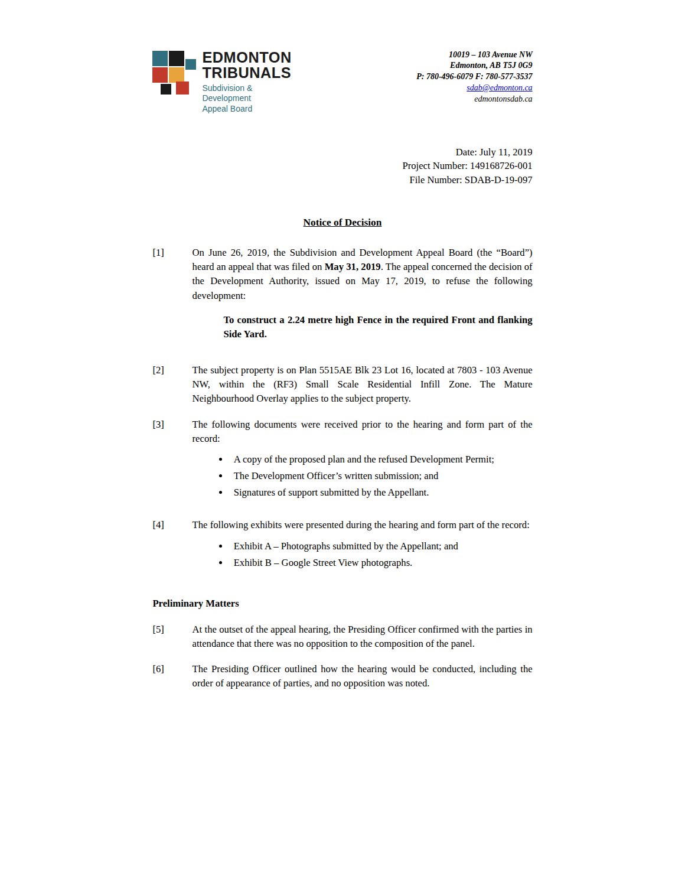EDMONTON TRIBUNALS Subdivision & Development Appeal Board
10019 – 103 Avenue NW
Edmonton, AB T5J 0G9
P: 780-496-6079 F: 780-577-3537
sdab@edmonton.ca
edmontonsdab.ca
Date: July 11, 2019
Project Number: 149168726-001
File Number: SDAB-D-19-097
Notice of Decision
[1]
On June 26, 2019, the Subdivision and Development Appeal Board (the “Board”) heard an appeal that was filed on May 31, 2019. The appeal concerned the decision of the Development Authority, issued on May 17, 2019, to refuse the following development:
To construct a 2.24 metre high Fence in the required Front and flanking Side Yard.
[2]
The subject property is on Plan 5515AE Blk 23 Lot 16, located at 7803 - 103 Avenue NW, within the (RF3) Small Scale Residential Infill Zone. The Mature Neighbourhood Overlay applies to the subject property.
[3]
The following documents were received prior to the hearing and form part of the record:
A copy of the proposed plan and the refused Development Permit;
The Development Officer’s written submission; and
Signatures of support submitted by the Appellant.
[4]
The following exhibits were presented during the hearing and form part of the record:
Exhibit A – Photographs submitted by the Appellant; and
Exhibit B – Google Street View photographs.
Preliminary Matters
[5]
At the outset of the appeal hearing, the Presiding Officer confirmed with the parties in attendance that there was no opposition to the composition of the panel.
[6]
The Presiding Officer outlined how the hearing would be conducted, including the order of appearance of parties, and no opposition was noted.